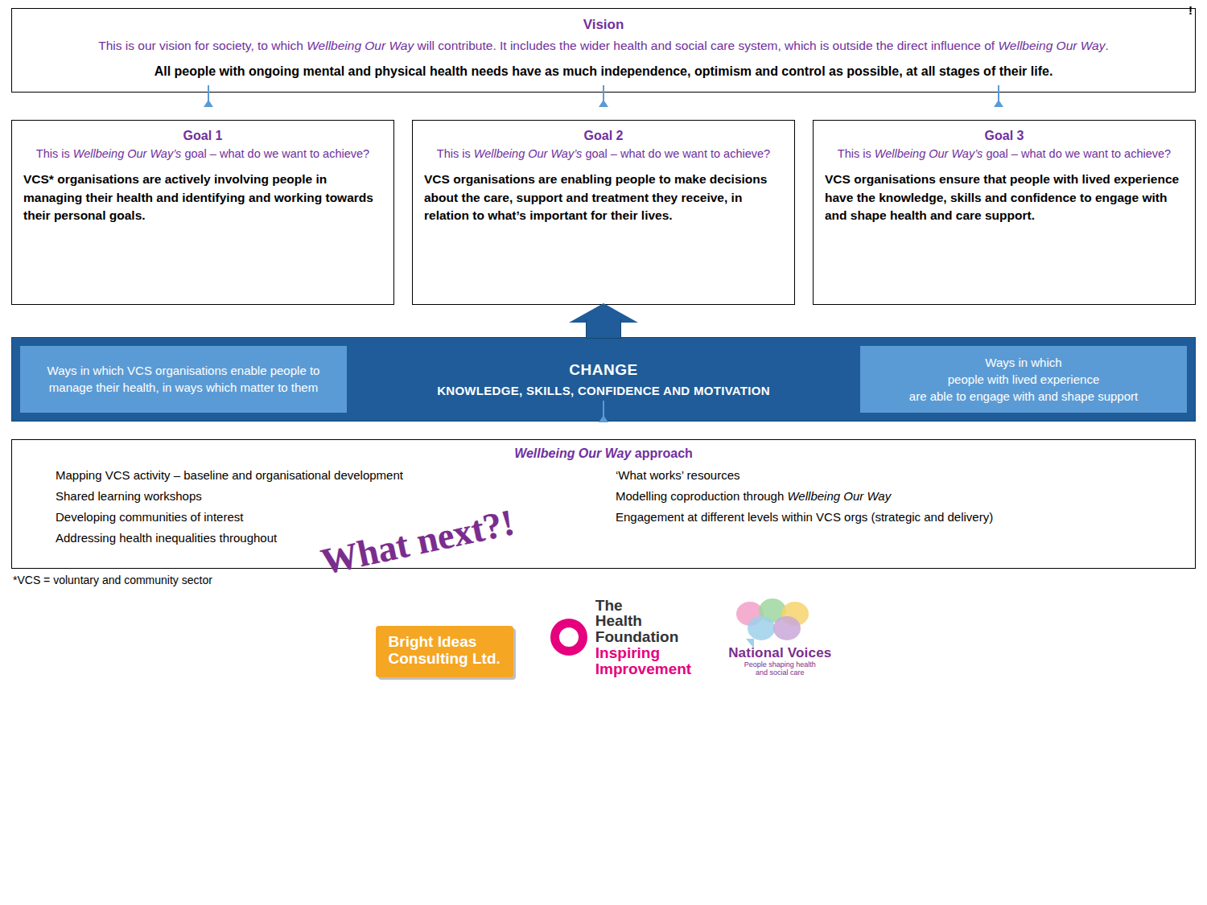!
Vision
This is our vision for society, to which Wellbeing Our Way will contribute. It includes the wider health and social care system, which is outside the direct influence of Wellbeing Our Way.
All people with ongoing mental and physical health needs have as much independence, optimism and control as possible, at all stages of their life.
Goal 1
This is Wellbeing Our Way’s goal – what do we want to achieve?
VCS* organisations are actively involving people in managing their health and identifying and working towards their personal goals.
Goal 2
This is Wellbeing Our Way’s goal – what do we want to achieve?
VCS organisations are enabling people to make decisions about the care, support and treatment they receive, in relation to what’s important for their lives.
Goal 3
This is Wellbeing Our Way’s goal – what do we want to achieve?
VCS organisations ensure that people with lived experience have the knowledge, skills and confidence to engage with and shape health and care support.
Ways in which VCS organisations enable people to manage their health, in ways which matter to them
CHANGE
KNOWLEDGE, SKILLS, CONFIDENCE AND MOTIVATION
Ways in which
people with lived experience
are able to engage with and shape support
Wellbeing Our Way approach
Mapping VCS activity – baseline and organisational development
Shared learning workshops
Developing communities of interest
Addressing health inequalities throughout
‘What works’ resources
Modelling coproduction through Wellbeing Our Way
Engagement at different levels within VCS orgs (strategic and delivery)
What next?!
*VCS = voluntary and community sector
Bright Ideas Consulting Ltd.
The Health Foundation Inspiring Improvement
National Voices
People shaping health
and social care